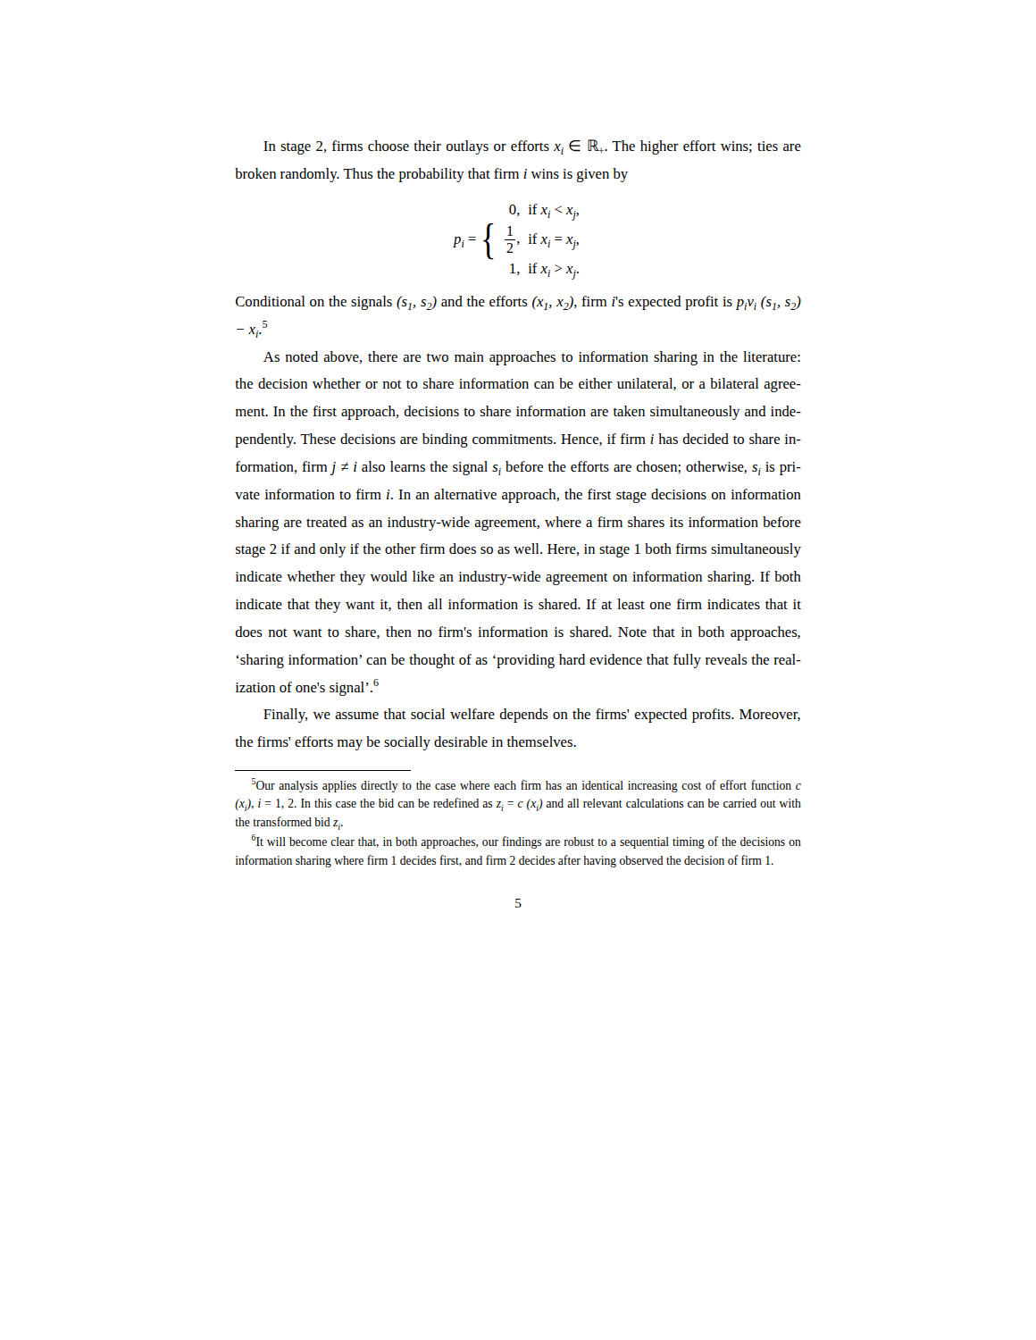In stage 2, firms choose their outlays or efforts xi ∈ ℝ+. The higher effort wins; ties are broken randomly. Thus the probability that firm i wins is given by
pi ={
| 0, | if x i < x j , |
| 1 2 , | if x i = x j , |
| 1, | if x i > x j . |
Conditional on the signals (s1, s2) and the efforts (x1, x2), firm i's expected profit is pivi (s1, s2) − xi.5
As noted above, there are two main approaches to information sharing in the literature: the decision whether or not to share information can be either unilateral, or a bilateral agreement. In the first approach, decisions to share information are taken simultaneously and independently. These decisions are binding commitments. Hence, if firm i has decided to share information, firm j ≠ i also learns the signal si before the efforts are chosen; otherwise, si is private information to firm i. In an alternative approach, the first stage decisions on information sharing are treated as an industry-wide agreement, where a firm shares its information before stage 2 if and only if the other firm does so as well. Here, in stage 1 both firms simultaneously indicate whether they would like an industry-wide agreement on information sharing. If both indicate that they want it, then all information is shared. If at least one firm indicates that it does not want to share, then no firm's information is shared. Note that in both approaches, ‘sharing information’ can be thought of as ‘providing hard evidence that fully reveals the realization of one's signal’.6
Finally, we assume that social welfare depends on the firms' expected profits. Moreover, the firms' efforts may be socially desirable in themselves.
5Our analysis applies directly to the case where each firm has an identical increasing cost of effort function c (xi), i = 1, 2. In this case the bid can be redefined as zi = c (xi) and all relevant calculations can be carried out with the transformed bid zi.
6It will become clear that, in both approaches, our findings are robust to a sequential timing of the decisions on information sharing where firm 1 decides first, and firm 2 decides after having observed the decision of firm 1.
5